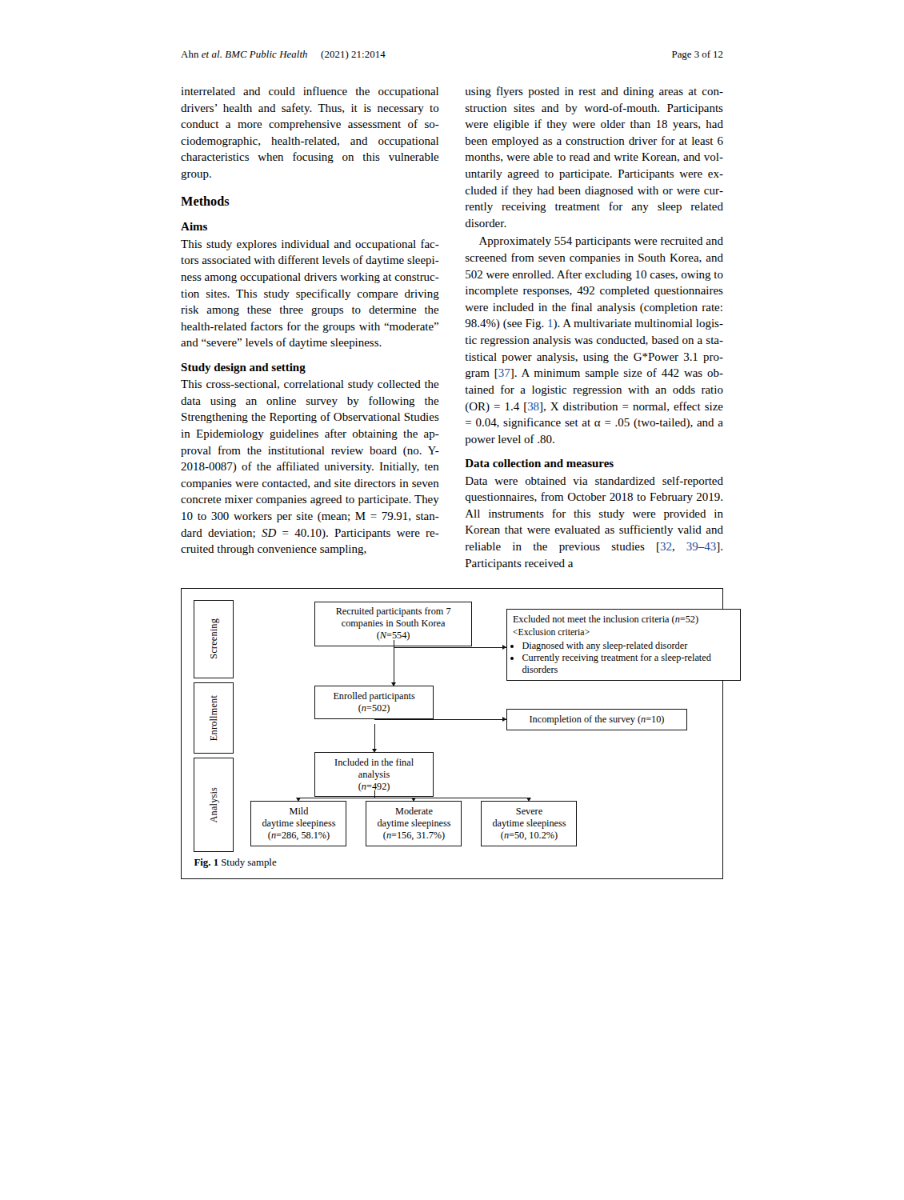Ahn et al. BMC Public Health (2021) 21:2014
Page 3 of 12
interrelated and could influence the occupational drivers’ health and safety. Thus, it is necessary to conduct a more comprehensive assessment of sociodemographic, health-related, and occupational characteristics when focusing on this vulnerable group.
Methods
Aims
This study explores individual and occupational factors associated with different levels of daytime sleepiness among occupational drivers working at construction sites. This study specifically compare driving risk among these three groups to determine the health-related factors for the groups with “moderate” and “severe” levels of daytime sleepiness.
Study design and setting
This cross-sectional, correlational study collected the data using an online survey by following the Strengthening the Reporting of Observational Studies in Epidemiology guidelines after obtaining the approval from the institutional review board (no. Y-2018-0087) of the affiliated university. Initially, ten companies were contacted, and site directors in seven concrete mixer companies agreed to participate. They 10 to 300 workers per site (mean; M = 79.91, standard deviation; SD = 40.10). Participants were recruited through convenience sampling,
using flyers posted in rest and dining areas at construction sites and by word-of-mouth. Participants were eligible if they were older than 18 years, had been employed as a construction driver for at least 6 months, were able to read and write Korean, and voluntarily agreed to participate. Participants were excluded if they had been diagnosed with or were currently receiving treatment for any sleep related disorder.
Approximately 554 participants were recruited and screened from seven companies in South Korea, and 502 were enrolled. After excluding 10 cases, owing to incomplete responses, 492 completed questionnaires were included in the final analysis (completion rate: 98.4%) (see Fig. 1). A multivariate multinomial logistic regression analysis was conducted, based on a statistical power analysis, using the G*Power 3.1 program [37]. A minimum sample size of 442 was obtained for a logistic regression with an odds ratio (OR) = 1.4 [38], X distribution = normal, effect size = 0.04, significance set at α = .05 (two-tailed), and a power level of .80.
Data collection and measures
Data were obtained via standardized self-reported questionnaires, from October 2018 to February 2019. All instruments for this study were provided in Korean that were evaluated as sufficiently valid and reliable in the previous studies [32, 39–43]. Participants received a
Screening
Enrollment
Analysis
Recruited participants from 7 companies in South Korea
(N=554)
Excluded not meet the inclusion criteria (n=52)
<Exclusion criteria>
Diagnosed with any sleep-related disorder
Currently receiving treatment for a sleep-related disorders
Enrolled participants
(n=502)
Incompletion of the survey (n=10)
Included in the final analysis
(n=492)
Mild
daytime sleepiness
(n=286, 58.1%)
Moderate
daytime sleepiness
(n=156, 31.7%)
Severe
daytime sleepiness
(n=50, 10.2%)
Fig. 1 Study sample